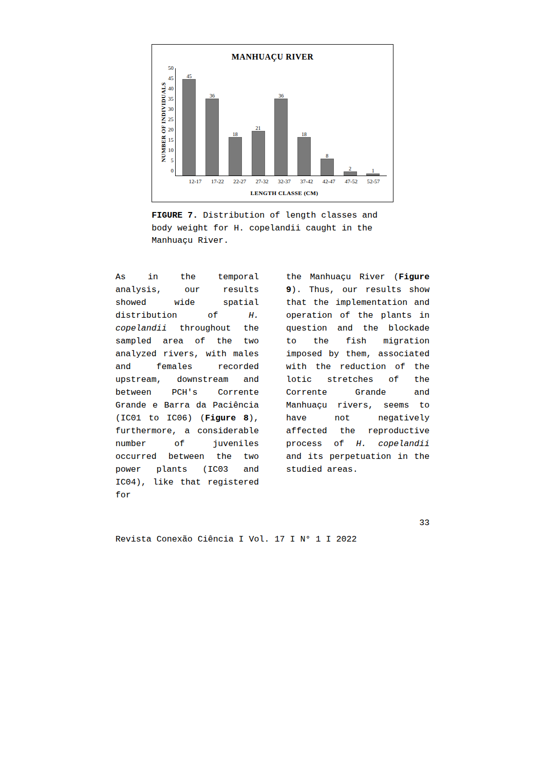MANHUAÇU RIVER
NUMBER OF INDIVIDUALS
50 45 40 35 30 25 20 15 10 5 0
45
36
18
21
36
18
8
2
1
12-17 17-22 22-27 27-32 32-37 37-42 42-47 47-52 52-57
LENGTH CLASSE (CM)
FIGURE 7. Distribution of length classes and body weight for H. copelandii caught in the Manhuaçu River.
As in the temporal analysis, our results showed wide spatial distribution of H. copelandii throughout the sampled area of the two analyzed rivers, with males and females recorded upstream, downstream and between PCH's Corrente Grande e Barra da Paciência (IC01 to IC06) (Figure 8), furthermore, a considerable number of juveniles occurred between the two power plants (IC03 and IC04), like that registered for
the Manhuaçu River (Figure 9). Thus, our results show that the implementation and operation of the plants in question and the blockade to the fish migration imposed by them, associated with the reduction of the lotic stretches of the Corrente Grande and Manhuaçu rivers, seems to have not negatively affected the reproductive process of H. copelandii and its perpetuation in the studied areas.
33
Revista Conexão Ciência I Vol. 17 I N° 1 I 2022